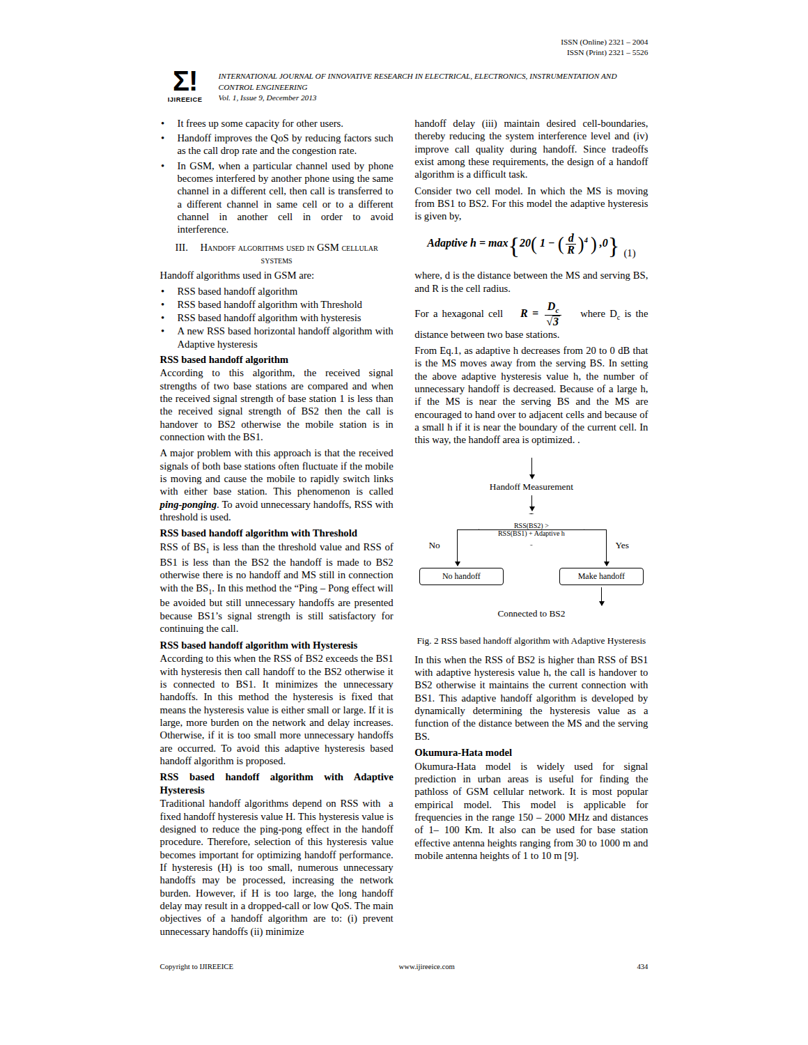ISSN (Online) 2321 – 2004
ISSN (Print) 2321 – 5526
Σ!
IJIREEICE
International Journal of Innovative Research in Electrical, Electronics, Instrumentation and Control Engineering
Vol. 1, Issue 9, December 2013
•
It frees up some capacity for other users.
•
Handoff improves the QoS by reducing factors such as the call drop rate and the congestion rate.
•
In GSM, when a particular channel used by phone becomes interfered by another phone using the same channel in a different cell, then call is transferred to a different channel in same cell or to a different channel in another cell in order to avoid interference.
III. Handoff algorithms used in GSM cellular systems
Handoff algorithms used in GSM are:
•
RSS based handoff algorithm
•
RSS based handoff algorithm with Threshold
•
RSS based handoff algorithm with hysteresis
•
A new RSS based horizontal handoff algorithm with Adaptive hysteresis
RSS based handoff algorithm
According to this algorithm, the received signal strengths of two base stations are compared and when the received signal strength of base station 1 is less than the received signal strength of BS2 then the call is handover to BS2 otherwise the mobile station is in connection with the BS1.
A major problem with this approach is that the received signals of both base stations often fluctuate if the mobile is moving and cause the mobile to rapidly switch links with either base station. This phenomenon is called ping-ponging. To avoid unnecessary handoffs, RSS with threshold is used.
RSS based handoff algorithm with Threshold
RSS of BS1 is less than the threshold value and RSS of BS1 is less than the BS2 the handoff is made to BS2 otherwise there is no handoff and MS still in connection with the BS1. In this method the “Ping – Pong effect will be avoided but still unnecessary handoffs are presented because BS1’s signal strength is still satisfactory for continuing the call.
RSS based handoff algorithm with Hysteresis
According to this when the RSS of BS2 exceeds the BS1 with hysteresis then call handoff to the BS2 otherwise it is connected to BS1. It minimizes the unnecessary handoffs. In this method the hysteresis is fixed that means the hysteresis value is either small or large. If it is large, more burden on the network and delay increases. Otherwise, if it is too small more unnecessary handoffs are occurred. To avoid this adaptive hysteresis based handoff algorithm is proposed.
RSS based handoff algorithm with Adaptive Hysteresis
Traditional handoff algorithms depend on RSS with a fixed handoff hysteresis value H. This hysteresis value is designed to reduce the ping-pong effect in the handoff procedure. Therefore, selection of this hysteresis value becomes important for optimizing handoff performance. If hysteresis (H) is too small, numerous unnecessary handoffs may be processed, increasing the network burden. However, if H is too large, the long handoff delay may result in a dropped-call or low QoS. The main objectives of a handoff algorithm are to: (i) prevent unnecessary handoffs (ii) minimize
handoff delay (iii) maintain desired cell-boundaries, thereby reducing the system interference level and (iv) improve call quality during handoff. Since tradeoffs exist among these requirements, the design of a handoff algorithm is a difficult task.
Consider two cell model. In which the MS is moving from BS1 to BS2. For this model the adaptive hysteresis is given by,
Adaptive h = max{20( 1 − (dR)4 ) ,0}
(1)
where, d is the distance between the MS and serving BS, and R is the cell radius.
For a hexagonal cell R = Dc√3 where Dc is the distance between two base stations.
From Eq.1, as adaptive h decreases from 20 to 0 dB that is the MS moves away from the serving BS. In setting the above adaptive hysteresis value h, the number of unnecessary handoff is decreased. Because of a large h, if the MS is near the serving BS and the MS are encouraged to hand over to adjacent cells and because of a small h if it is near the boundary of the current cell. In this way, the handoff area is optimized. .
Handoff Measurement
RSS(BS2) >
RSS(BS1) + Adaptive h
No
Yes
No handoff
Make handoff
Connected to BS2
Fig. 2 RSS based handoff algorithm with Adaptive Hysteresis
In this when the RSS of BS2 is higher than RSS of BS1 with adaptive hysteresis value h, the call is handover to BS2 otherwise it maintains the current connection with BS1. This adaptive handoff algorithm is developed by dynamically determining the hysteresis value as a function of the distance between the MS and the serving BS.
Okumura-Hata model
Okumura-Hata model is widely used for signal prediction in urban areas is useful for finding the pathloss of GSM cellular network. It is most popular empirical model. This model is applicable for frequencies in the range 150 – 2000 MHz and distances of 1– 100 Km. It also can be used for base station effective antenna heights ranging from 30 to 1000 m and mobile antenna heights of 1 to 10 m [9].
Copyright to IJIREEICE
www.ijireeice.com
434